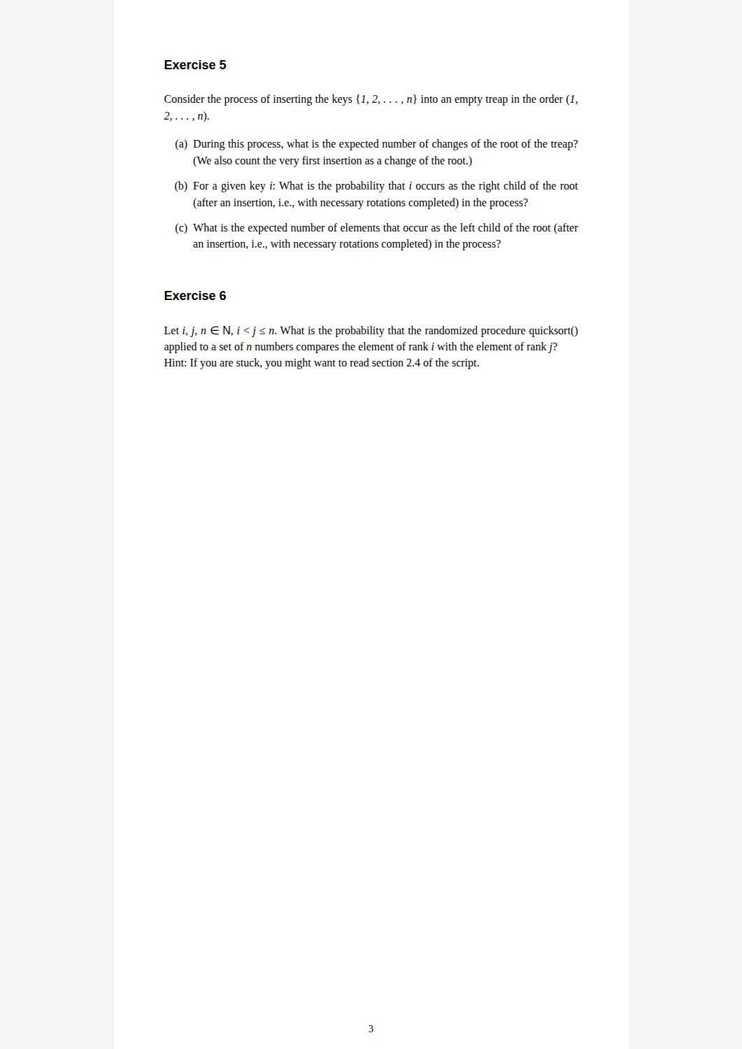Exercise 5
Consider the process of inserting the keys {1, 2, . . . , n} into an empty treap in the order (1, 2, . . . , n).
(a) During this process, what is the expected number of changes of the root of the treap? (We also count the very first insertion as a change of the root.)
(b) For a given key i: What is the probability that i occurs as the right child of the root (after an insertion, i.e., with necessary rotations completed) in the process?
(c) What is the expected number of elements that occur as the left child of the root (after an insertion, i.e., with necessary rotations completed) in the process?
Exercise 6
Let i, j, n ∈ N, i < j ≤ n. What is the probability that the randomized procedure quicksort() applied to a set of n numbers compares the element of rank i with the element of rank j?
Hint: If you are stuck, you might want to read section 2.4 of the script.
3